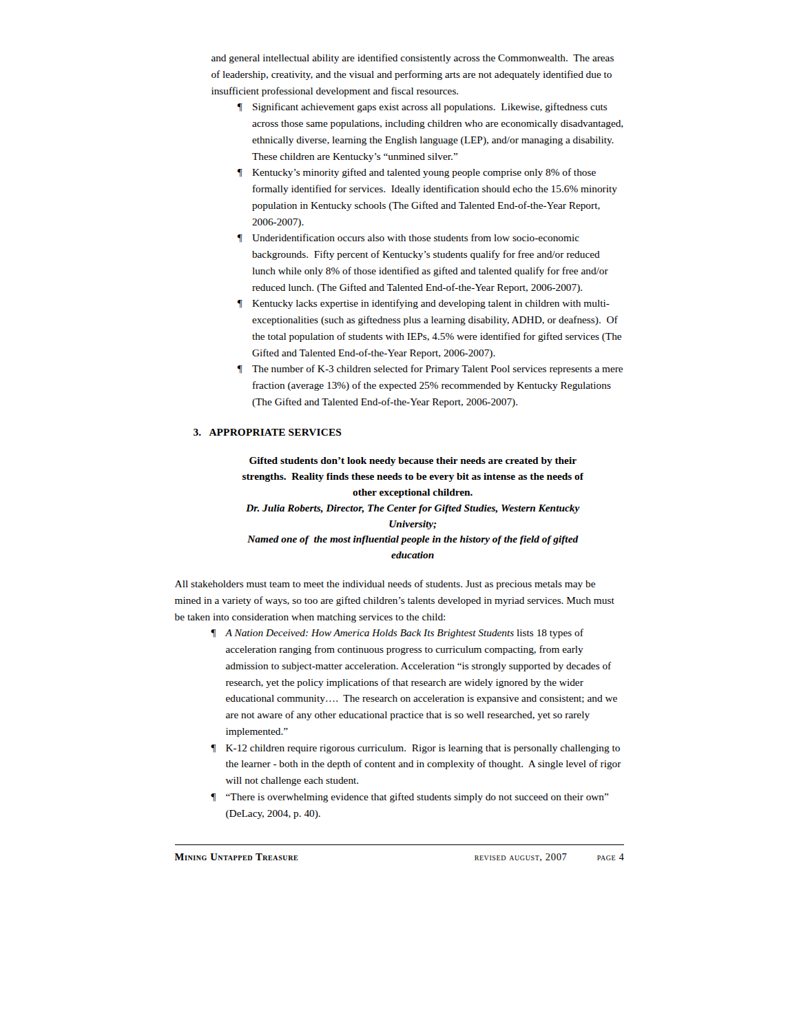and general intellectual ability are identified consistently across the Commonwealth. The areas
of leadership, creativity, and the visual and performing arts are not adequately identified due to
insufficient professional development and fiscal resources.
Significant achievement gaps exist across all populations. Likewise, giftedness cuts across those same populations, including children who are economically disadvantaged, ethnically diverse, learning the English language (LEP), and/or managing a disability. These children are Kentucky’s “unmined silver.”
Kentucky’s minority gifted and talented young people comprise only 8% of those formally identified for services. Ideally identification should echo the 15.6% minority population in Kentucky schools (The Gifted and Talented End-of-the-Year Report, 2006-2007).
Underidentification occurs also with those students from low socio-economic backgrounds. Fifty percent of Kentucky’s students qualify for free and/or reduced lunch while only 8% of those identified as gifted and talented qualify for free and/or reduced lunch. (The Gifted and Talented End-of-the-Year Report, 2006-2007).
Kentucky lacks expertise in identifying and developing talent in children with multi-exceptionalities (such as giftedness plus a learning disability, ADHD, or deafness). Of the total population of students with IEPs, 4.5% were identified for gifted services (The Gifted and Talented End-of-the-Year Report, 2006-2007).
The number of K-3 children selected for Primary Talent Pool services represents a mere fraction (average 13%) of the expected 25% recommended by Kentucky Regulations (The Gifted and Talented End-of-the-Year Report, 2006-2007).
3. APPROPRIATE SERVICES
Gifted students don’t look needy because their needs are created by their strengths. Reality finds these needs to be every bit as intense as the needs of other exceptional children.
Dr. Julia Roberts, Director, The Center for Gifted Studies, Western Kentucky University;
Named one of the most influential people in the history of the field of gifted education
All stakeholders must team to meet the individual needs of students. Just as precious metals may be mined in a variety of ways, so too are gifted children’s talents developed in myriad services. Much must be taken into consideration when matching services to the child:
A Nation Deceived: How America Holds Back Its Brightest Students lists 18 types of acceleration ranging from continuous progress to curriculum compacting, from early admission to subject-matter acceleration. Acceleration “is strongly supported by decades of research, yet the policy implications of that research are widely ignored by the wider educational community…. The research on acceleration is expansive and consistent; and we are not aware of any other educational practice that is so well researched, yet so rarely implemented.”
K-12 children require rigorous curriculum. Rigor is learning that is personally challenging to the learner - both in the depth of content and in complexity of thought. A single level of rigor will not challenge each student.
“There is overwhelming evidence that gifted students simply do not succeed on their own” (DeLacy, 2004, p. 40).
Mining Untapped Treasure revised august, 2007 page 4